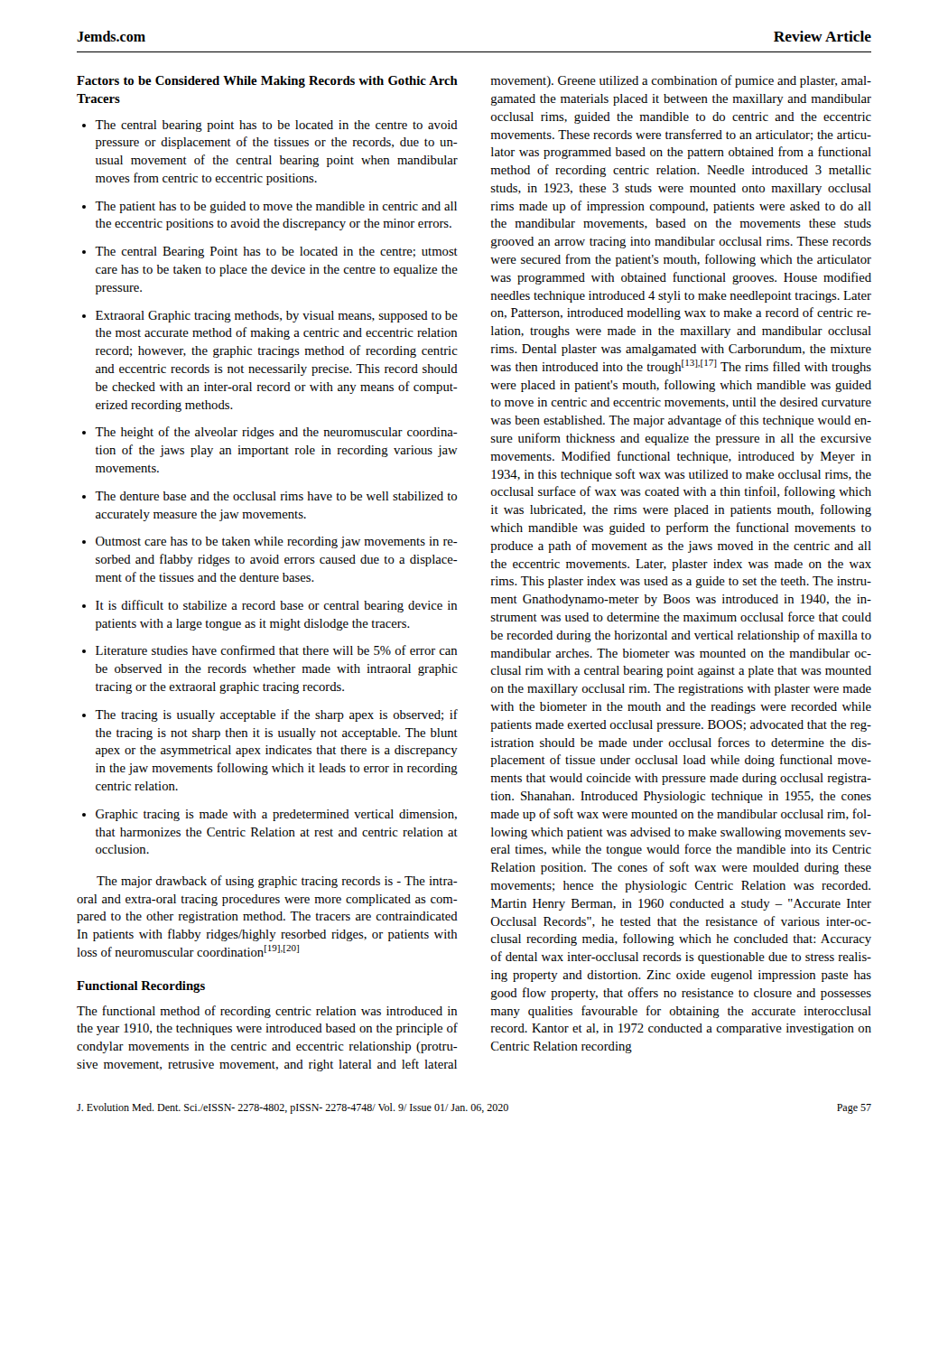Jemds.com Review Article
Factors to be Considered While Making Records with Gothic Arch Tracers
The central bearing point has to be located in the centre to avoid pressure or displacement of the tissues or the records, due to unusual movement of the central bearing point when mandibular moves from centric to eccentric positions.
The patient has to be guided to move the mandible in centric and all the eccentric positions to avoid the discrepancy or the minor errors.
The central Bearing Point has to be located in the centre; utmost care has to be taken to place the device in the centre to equalize the pressure.
Extraoral Graphic tracing methods, by visual means, supposed to be the most accurate method of making a centric and eccentric relation record; however, the graphic tracings method of recording centric and eccentric records is not necessarily precise. This record should be checked with an inter-oral record or with any means of computerized recording methods.
The height of the alveolar ridges and the neuromuscular coordination of the jaws play an important role in recording various jaw movements.
The denture base and the occlusal rims have to be well stabilized to accurately measure the jaw movements.
Outmost care has to be taken while recording jaw movements in resorbed and flabby ridges to avoid errors caused due to a displacement of the tissues and the denture bases.
It is difficult to stabilize a record base or central bearing device in patients with a large tongue as it might dislodge the tracers.
Literature studies have confirmed that there will be 5% of error can be observed in the records whether made with intraoral graphic tracing or the extraoral graphic tracing records.
The tracing is usually acceptable if the sharp apex is observed; if the tracing is not sharp then it is usually not acceptable. The blunt apex or the asymmetrical apex indicates that there is a discrepancy in the jaw movements following which it leads to error in recording centric relation.
Graphic tracing is made with a predetermined vertical dimension, that harmonizes the Centric Relation at rest and centric relation at occlusion.
The major drawback of using graphic tracing records is - The intra-oral and extra-oral tracing procedures were more complicated as compared to the other registration method. The tracers are contraindicated In patients with flabby ridges/highly resorbed ridges, or patients with loss of neuromuscular coordination[19],[20]
Functional Recordings
The functional method of recording centric relation was introduced in the year 1910, the techniques were introduced based on the principle of condylar movements in the centric and eccentric relationship (protrusive movement, retrusive movement, and right lateral and left lateral movement). Greene utilized a combination of pumice and plaster, amalgamated the materials placed it between the maxillary and mandibular occlusal rims, guided the mandible to do centric and the eccentric movements. These records were transferred to an articulator; the articulator was programmed based on the pattern obtained from a functional method of recording centric relation. Needle introduced 3 metallic studs, in 1923, these 3 studs were mounted onto maxillary occlusal rims made up of impression compound, patients were asked to do all the mandibular movements, based on the movements these studs grooved an arrow tracing into mandibular occlusal rims. These records were secured from the patient's mouth, following which the articulator was programmed with obtained functional grooves. House modified needles technique introduced 4 styli to make needlepoint tracings. Later on, Patterson, introduced modelling wax to make a record of centric relation, troughs were made in the maxillary and mandibular occlusal rims. Dental plaster was amalgamated with Carborundum, the mixture was then introduced into the trough[13],[17] The rims filled with troughs were placed in patient's mouth, following which mandible was guided to move in centric and eccentric movements, until the desired curvature was been established. The major advantage of this technique would ensure uniform thickness and equalize the pressure in all the excursive movements. Modified functional technique, introduced by Meyer in 1934, in this technique soft wax was utilized to make occlusal rims, the occlusal surface of wax was coated with a thin tinfoil, following which it was lubricated, the rims were placed in patients mouth, following which mandible was guided to perform the functional movements to produce a path of movement as the jaws moved in the centric and all the eccentric movements. Later, plaster index was made on the wax rims. This plaster index was used as a guide to set the teeth. The instrument Gnathodynamo-meter by Boos was introduced in 1940, the instrument was used to determine the maximum occlusal force that could be recorded during the horizontal and vertical relationship of maxilla to mandibular arches. The biometer was mounted on the mandibular occlusal rim with a central bearing point against a plate that was mounted on the maxillary occlusal rim. The registrations with plaster were made with the biometer in the mouth and the readings were recorded while patients made exerted occlusal pressure. BOOS; advocated that the registration should be made under occlusal forces to determine the displacement of tissue under occlusal load while doing functional movements that would coincide with pressure made during occlusal registration. Shanahan. Introduced Physiologic technique in 1955, the cones made up of soft wax were mounted on the mandibular occlusal rim, following which patient was advised to make swallowing movements several times, while the tongue would force the mandible into its Centric Relation position. The cones of soft wax were moulded during these movements; hence the physiologic Centric Relation was recorded. Martin Henry Berman, in 1960 conducted a study – "Accurate Inter Occlusal Records", he tested that the resistance of various inter-occlusal recording media, following which he concluded that: Accuracy of dental wax inter-occlusal records is questionable due to stress realising property and distortion. Zinc oxide eugenol impression paste has good flow property, that offers no resistance to closure and possesses many qualities favourable for obtaining the accurate interocclusal record. Kantor et al, in 1972 conducted a comparative investigation on Centric Relation recording
J. Evolution Med. Dent. Sci./eISSN- 2278-4802, pISSN- 2278-4748/ Vol. 9/ Issue 01/ Jan. 06, 2020 Page 57